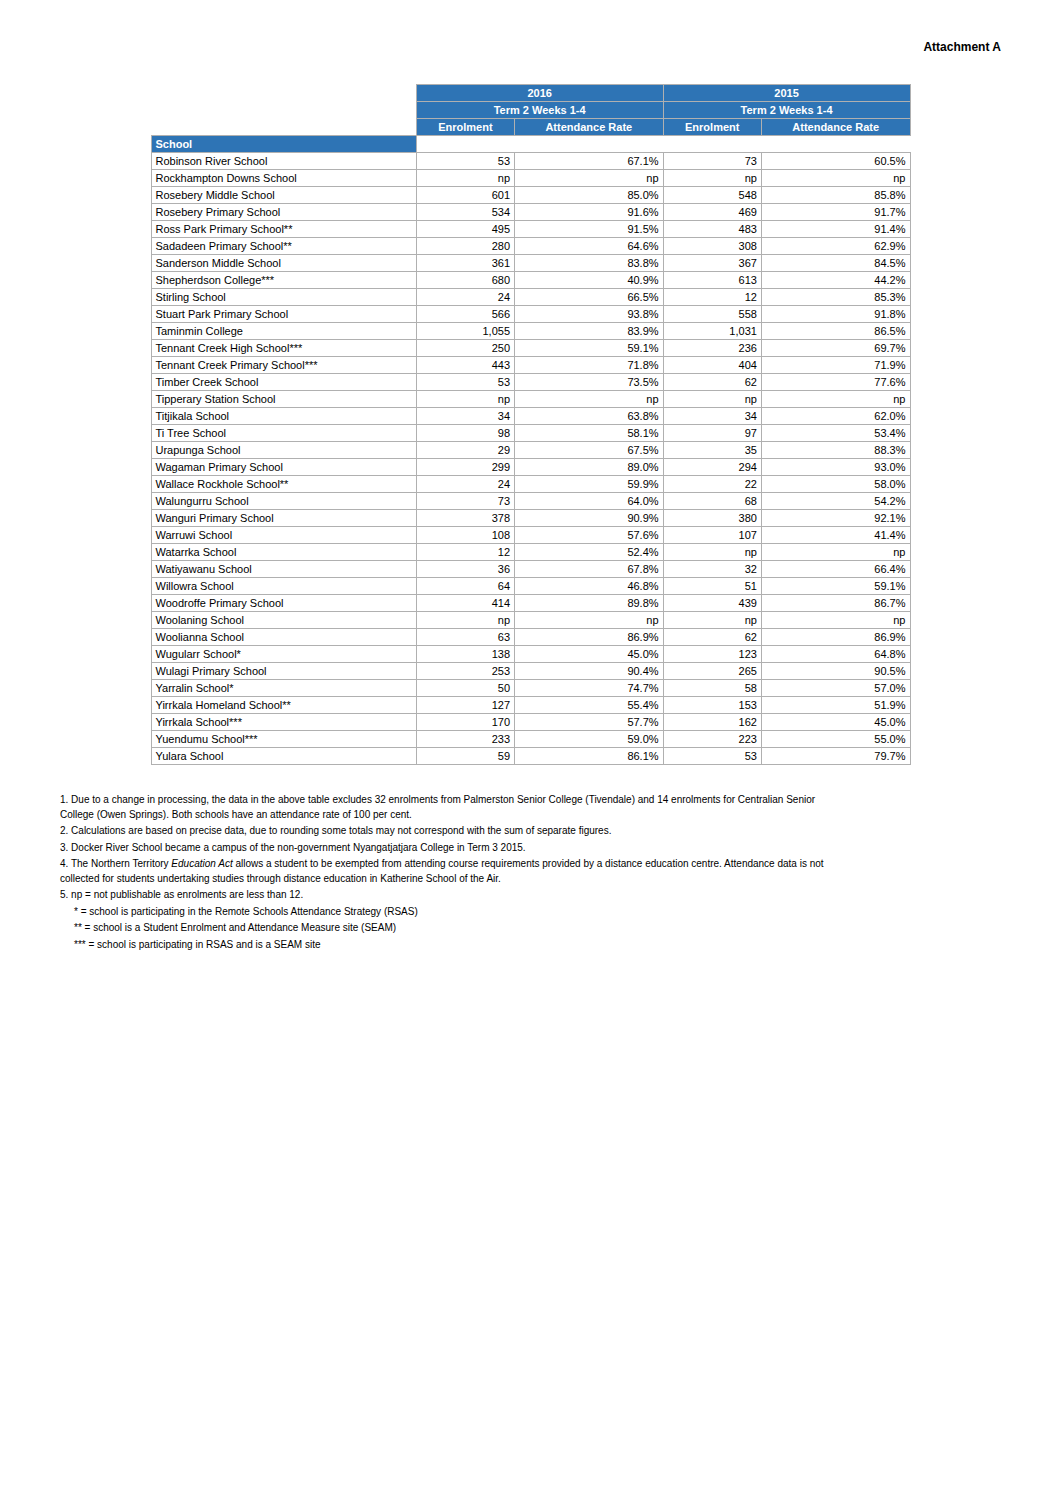Attachment A
| | 2016 | 2015 |
| --- | --- | --- |
| Term 2 Weeks 1-4 | Term 2 Weeks 1-4 |
| Enrolment | Attendance Rate | Enrolment | Attendance Rate |
| School | | | | |
| Robinson River School | 53 | 67.1% | 73 | 60.5% |
| Rockhampton Downs School | np | np | np | np |
| Rosebery Middle School | 601 | 85.0% | 548 | 85.8% |
| Rosebery Primary School | 534 | 91.6% | 469 | 91.7% |
| Ross Park Primary School** | 495 | 91.5% | 483 | 91.4% |
| Sadadeen Primary School** | 280 | 64.6% | 308 | 62.9% |
| Sanderson Middle School | 361 | 83.8% | 367 | 84.5% |
| Shepherdson College*** | 680 | 40.9% | 613 | 44.2% |
| Stirling School | 24 | 66.5% | 12 | 85.3% |
| Stuart Park Primary School | 566 | 93.8% | 558 | 91.8% |
| Taminmin College | 1,055 | 83.9% | 1,031 | 86.5% |
| Tennant Creek High School*** | 250 | 59.1% | 236 | 69.7% |
| Tennant Creek Primary School*** | 443 | 71.8% | 404 | 71.9% |
| Timber Creek School | 53 | 73.5% | 62 | 77.6% |
| Tipperary Station School | np | np | np | np |
| Titjikala School | 34 | 63.8% | 34 | 62.0% |
| Ti Tree School | 98 | 58.1% | 97 | 53.4% |
| Urapunga School | 29 | 67.5% | 35 | 88.3% |
| Wagaman Primary School | 299 | 89.0% | 294 | 93.0% |
| Wallace Rockhole School** | 24 | 59.9% | 22 | 58.0% |
| Walungurru School | 73 | 64.0% | 68 | 54.2% |
| Wanguri Primary School | 378 | 90.9% | 380 | 92.1% |
| Warruwi School | 108 | 57.6% | 107 | 41.4% |
| Watarrka School | 12 | 52.4% | np | np |
| Watiyawanu School | 36 | 67.8% | 32 | 66.4% |
| Willowra School | 64 | 46.8% | 51 | 59.1% |
| Woodroffe Primary School | 414 | 89.8% | 439 | 86.7% |
| Woolaning School | np | np | np | np |
| Woolianna School | 63 | 86.9% | 62 | 86.9% |
| Wugularr School* | 138 | 45.0% | 123 | 64.8% |
| Wulagi Primary School | 253 | 90.4% | 265 | 90.5% |
| Yarralin School* | 50 | 74.7% | 58 | 57.0% |
| Yirrkala Homeland School** | 127 | 55.4% | 153 | 51.9% |
| Yirrkala School*** | 170 | 57.7% | 162 | 45.0% |
| Yuendumu School*** | 233 | 59.0% | 223 | 55.0% |
| Yulara School | 59 | 86.1% | 53 | 79.7% |
1. Due to a change in processing, the data in the above table excludes 32 enrolments from Palmerston Senior College (Tivendale) and 14 enrolments for Centralian Senior College (Owen Springs). Both schools have an attendance rate of 100 per cent.
2. Calculations are based on precise data, due to rounding some totals may not correspond with the sum of separate figures.
3. Docker River School became a campus of the non-government Nyangatjatjara College in Term 3 2015.
4. The Northern Territory Education Act allows a student to be exempted from attending course requirements provided by a distance education centre. Attendance data is not collected for students undertaking studies through distance education in Katherine School of the Air.
5. np = not publishable as enrolments are less than 12.
* = school is participating in the Remote Schools Attendance Strategy (RSAS)
** = school is a Student Enrolment and Attendance Measure site (SEAM)
*** = school is participating in RSAS and is a SEAM site